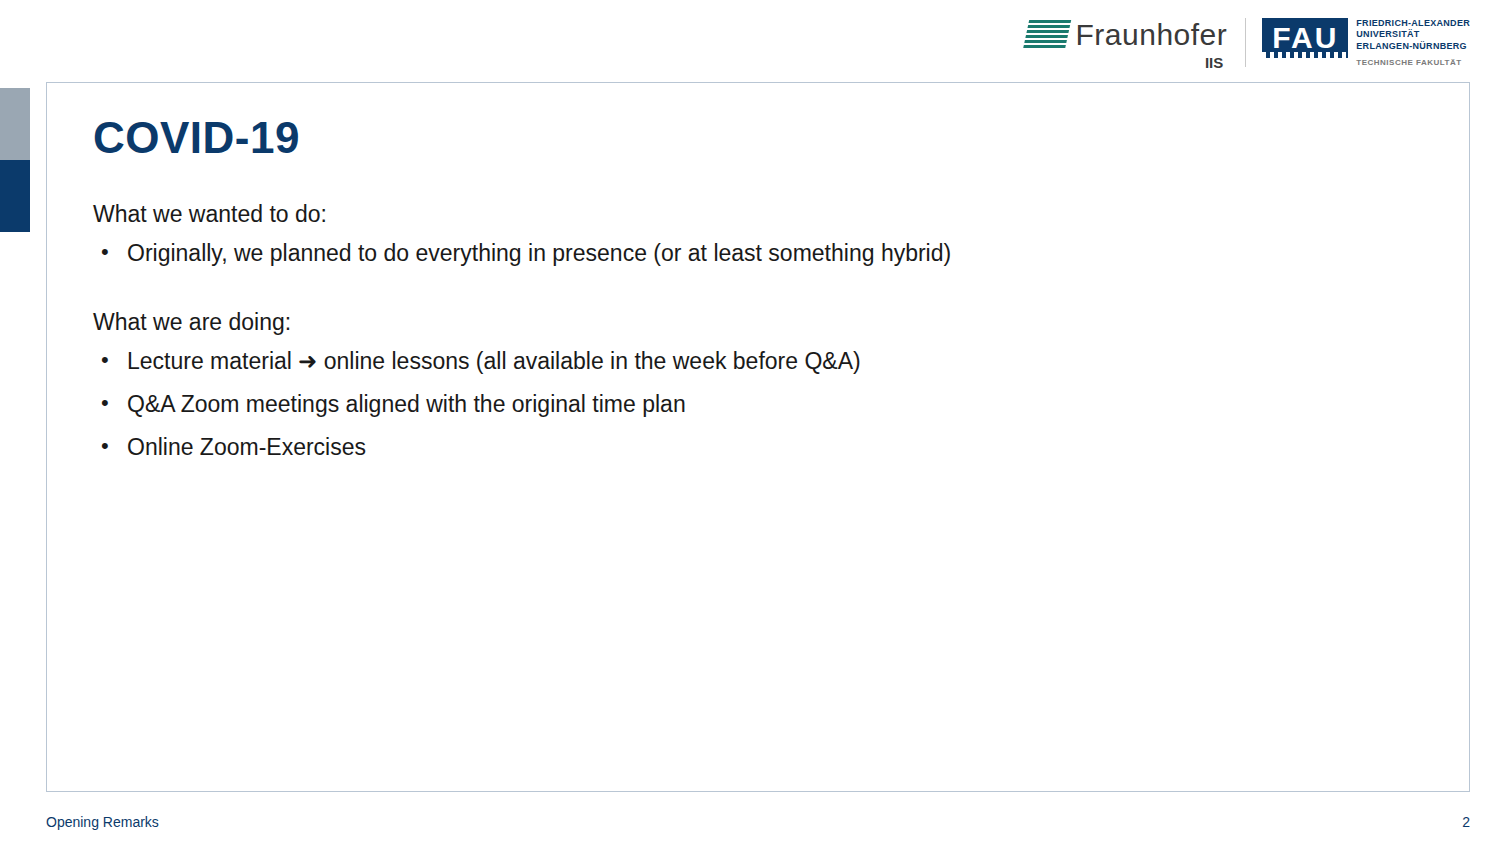Fraunhofer
IIS
FAU
FRIEDRICH-ALEXANDER
UNIVERSITÄT
ERLANGEN-NÜRNBERG
TECHNISCHE FAKULTÄT
COVID-19
What we wanted to do:
Originally, we planned to do everything in presence (or at least something hybrid)
What we are doing:
Lecture material ➜ online lessons (all available in the week before Q&A)
Q&A Zoom meetings aligned with the original time plan
Online Zoom-Exercises
Opening Remarks
2